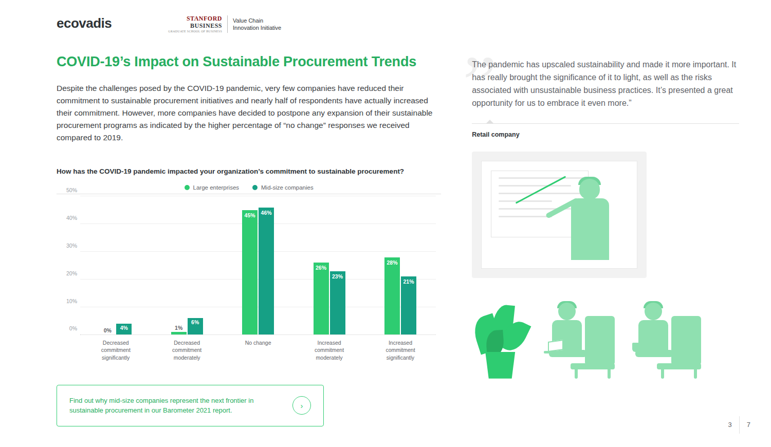ecovadis
STANFORD
BUSINESS
GRADUATE SCHOOL OF BUSINESS
Value Chain
Innovation Initiative
COVID-19’s Impact on Sustainable Procurement Trends
Despite the challenges posed by the COVID-19 pandemic, very few companies have reduced their commitment to sustainable procurement initiatives and nearly half of respondents have actually increased their commitment. However, more companies have decided to postpone any expansion of their sustainable procurement programs as indicated by the higher percentage of “no change” responses we received compared to 2019.
How has the COVID-19 pandemic impacted your organization’s commitment to sustainable procurement?
Large enterprises Mid-size companies
50%
40%
30%
20%
10%
0%
0%
4%
1%
6%
45%
46%
26%
23%
28%
21%
Decreased
commitment
significantly
Decreased
commitment
moderately
No change
Increased
commitment
moderately
Increased
commitment
significantly
Find out why mid-size companies represent the next frontier in sustainable procurement in our Barometer 2021 report.
›
”
The pandemic has upscaled sustainability and made it more important. It has really brought the significance of it to light, as well as the risks associated with unsustainable business practices. It’s presented a great opportunity for us to embrace it even more.”
Retail company
3 7